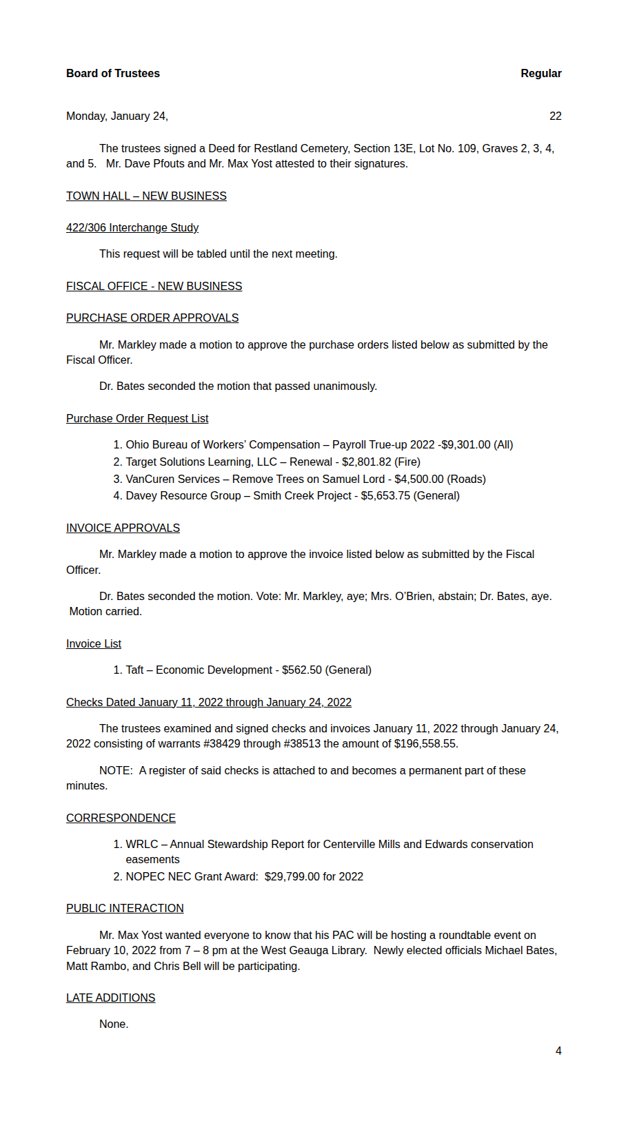Board of Trustees Regular
Monday, January 24, 22
The trustees signed a Deed for Restland Cemetery, Section 13E, Lot No. 109, Graves 2, 3, 4, and 5. Mr. Dave Pfouts and Mr. Max Yost attested to their signatures.
TOWN HALL – NEW BUSINESS
422/306 Interchange Study
This request will be tabled until the next meeting.
FISCAL OFFICE - NEW BUSINESS
PURCHASE ORDER APPROVALS
Mr. Markley made a motion to approve the purchase orders listed below as submitted by the Fiscal Officer.
Dr. Bates seconded the motion that passed unanimously.
Purchase Order Request List
Ohio Bureau of Workers’ Compensation – Payroll True-up 2022 -$9,301.00 (All)
Target Solutions Learning, LLC – Renewal - $2,801.82 (Fire)
VanCuren Services – Remove Trees on Samuel Lord - $4,500.00 (Roads)
Davey Resource Group – Smith Creek Project - $5,653.75 (General)
INVOICE APPROVALS
Mr. Markley made a motion to approve the invoice listed below as submitted by the Fiscal Officer.
Dr. Bates seconded the motion. Vote: Mr. Markley, aye; Mrs. O’Brien, abstain; Dr. Bates, aye. Motion carried.
Invoice List
Taft – Economic Development - $562.50 (General)
Checks Dated January 11, 2022 through January 24, 2022
The trustees examined and signed checks and invoices January 11, 2022 through January 24, 2022 consisting of warrants #38429 through #38513 the amount of $196,558.55.
NOTE: A register of said checks is attached to and becomes a permanent part of these minutes.
CORRESPONDENCE
WRLC – Annual Stewardship Report for Centerville Mills and Edwards conservation easements
NOPEC NEC Grant Award: $29,799.00 for 2022
PUBLIC INTERACTION
Mr. Max Yost wanted everyone to know that his PAC will be hosting a roundtable event on February 10, 2022 from 7 – 8 pm at the West Geauga Library. Newly elected officials Michael Bates, Matt Rambo, and Chris Bell will be participating.
LATE ADDITIONS
None.
4